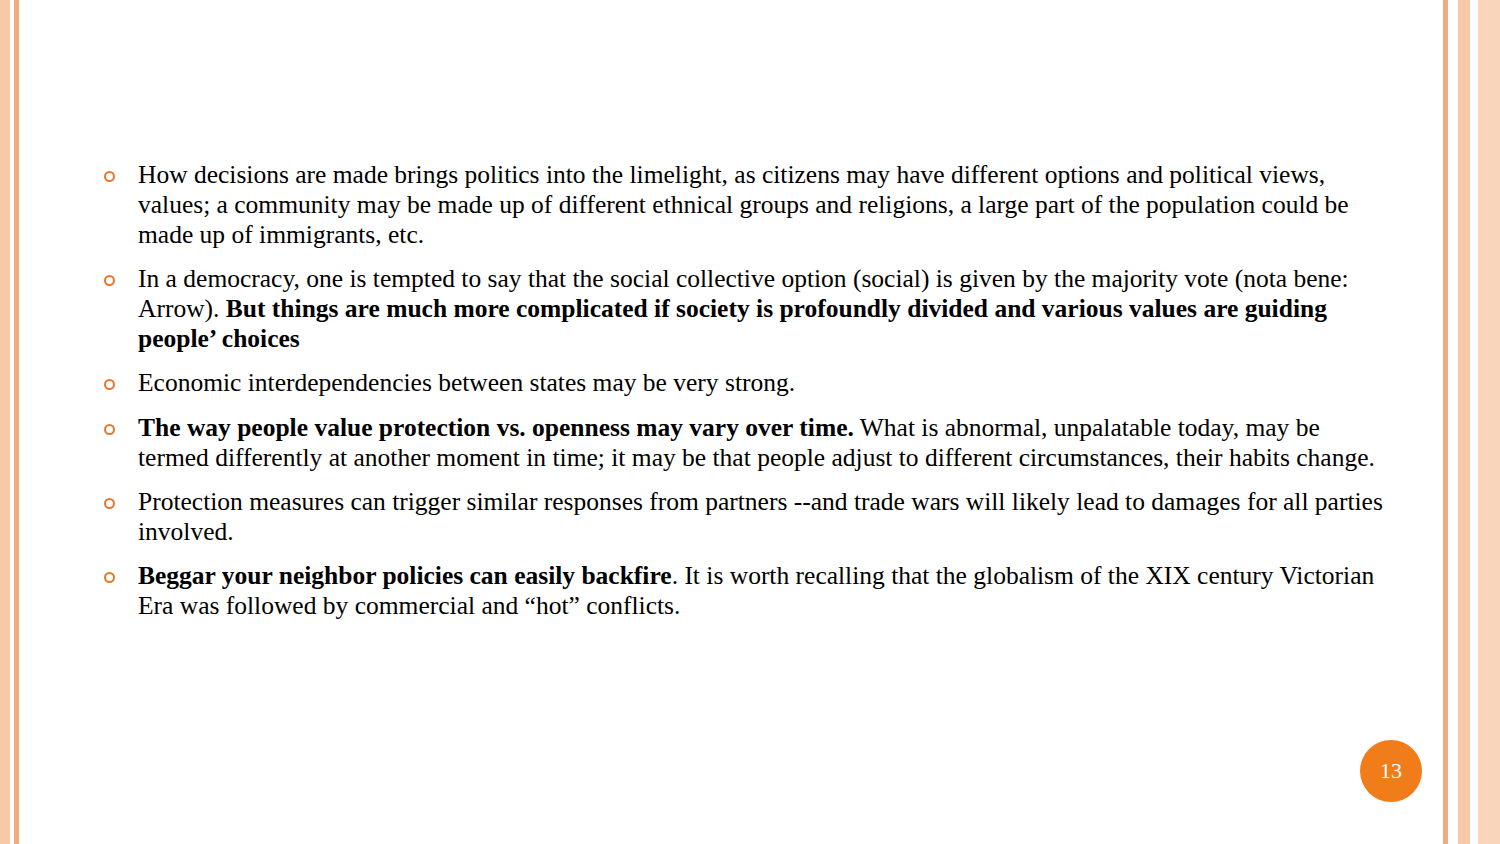How decisions are made brings politics into the limelight, as citizens may have different options and political views, values; a community may be made up of different ethnical groups and religions, a large part of the population could be made up of immigrants, etc.
In a democracy, one is tempted to say that the social collective option (social) is given by the majority vote (nota bene: Arrow). But things are much more complicated if society is profoundly divided and various values are guiding people’ choices
Economic interdependencies between states may be very strong.
The way people value protection vs. openness may vary over time. What is abnormal, unpalatable today, may be termed differently at another moment in time; it may be that people adjust to different circumstances, their habits change.
Protection measures can trigger similar responses from partners --and trade wars will likely lead to damages for all parties involved.
Beggar your neighbor policies can easily backfire. It is worth recalling that the globalism of the XIX century Victorian Era was followed by commercial and “hot” conflicts.
13